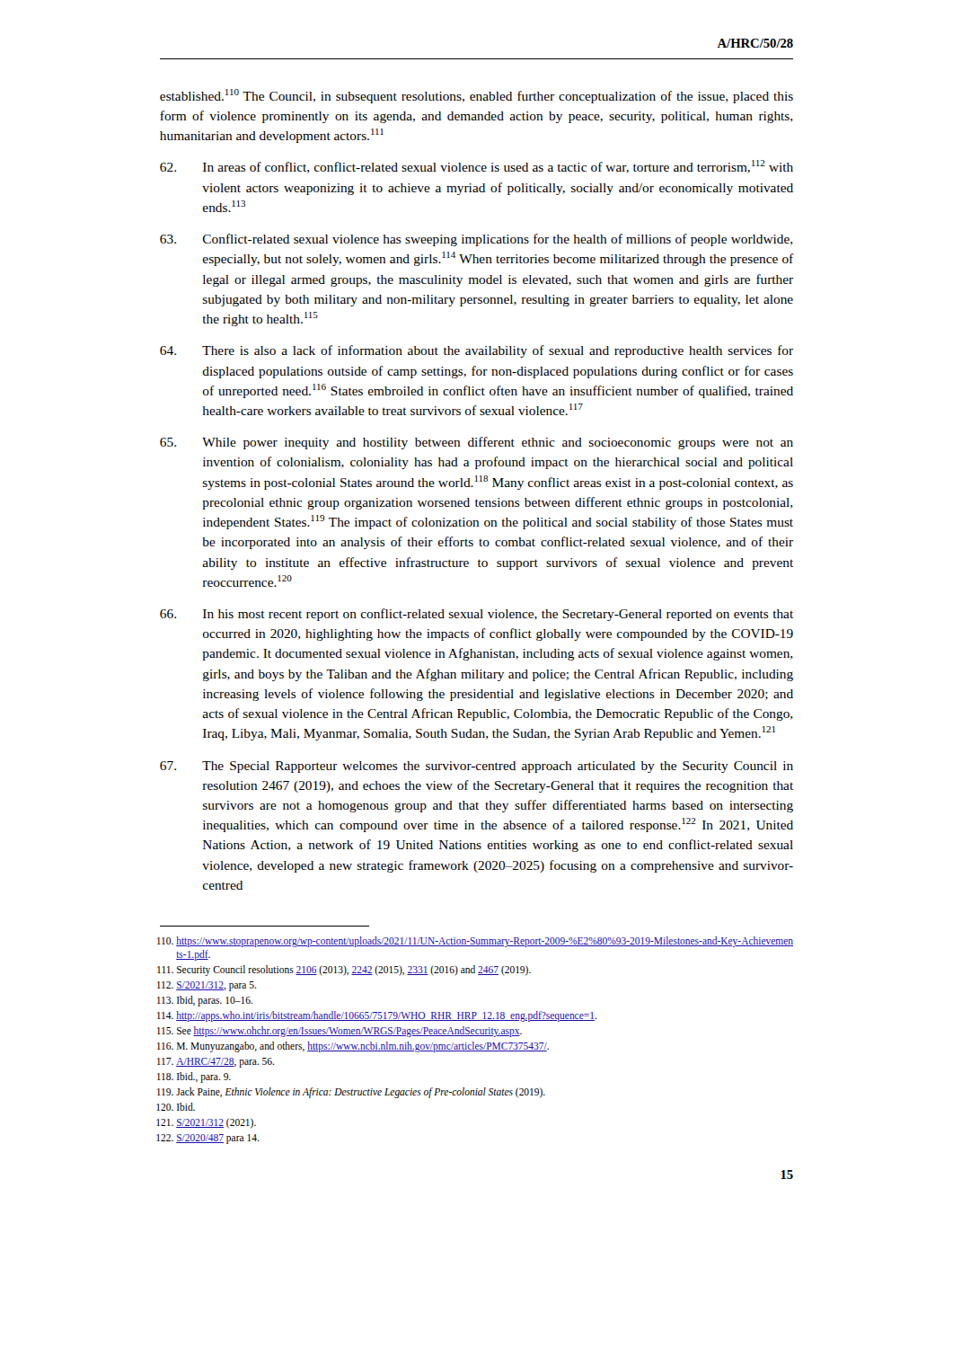A/HRC/50/28
established.110 The Council, in subsequent resolutions, enabled further conceptualization of the issue, placed this form of violence prominently on its agenda, and demanded action by peace, security, political, human rights, humanitarian and development actors.111
62.
In areas of conflict, conflict-related sexual violence is used as a tactic of war, torture and terrorism,112 with violent actors weaponizing it to achieve a myriad of politically, socially and/or economically motivated ends.113
63.
Conflict-related sexual violence has sweeping implications for the health of millions of people worldwide, especially, but not solely, women and girls.114 When territories become militarized through the presence of legal or illegal armed groups, the masculinity model is elevated, such that women and girls are further subjugated by both military and non-military personnel, resulting in greater barriers to equality, let alone the right to health.115
64.
There is also a lack of information about the availability of sexual and reproductive health services for displaced populations outside of camp settings, for non-displaced populations during conflict or for cases of unreported need.116 States embroiled in conflict often have an insufficient number of qualified, trained health-care workers available to treat survivors of sexual violence.117
65.
While power inequity and hostility between different ethnic and socioeconomic groups were not an invention of colonialism, coloniality has had a profound impact on the hierarchical social and political systems in post-colonial States around the world.118 Many conflict areas exist in a post-colonial context, as precolonial ethnic group organization worsened tensions between different ethnic groups in postcolonial, independent States.119 The impact of colonization on the political and social stability of those States must be incorporated into an analysis of their efforts to combat conflict-related sexual violence, and of their ability to institute an effective infrastructure to support survivors of sexual violence and prevent reoccurrence.120
66.
In his most recent report on conflict-related sexual violence, the Secretary-General reported on events that occurred in 2020, highlighting how the impacts of conflict globally were compounded by the COVID-19 pandemic. It documented sexual violence in Afghanistan, including acts of sexual violence against women, girls, and boys by the Taliban and the Afghan military and police; the Central African Republic, including increasing levels of violence following the presidential and legislative elections in December 2020; and acts of sexual violence in the Central African Republic, Colombia, the Democratic Republic of the Congo, Iraq, Libya, Mali, Myanmar, Somalia, South Sudan, the Sudan, the Syrian Arab Republic and Yemen.121
67.
The Special Rapporteur welcomes the survivor-centred approach articulated by the Security Council in resolution 2467 (2019), and echoes the view of the Secretary-General that it requires the recognition that survivors are not a homogenous group and that they suffer differentiated harms based on intersecting inequalities, which can compound over time in the absence of a tailored response.122 In 2021, United Nations Action, a network of 19 United Nations entities working as one to end conflict-related sexual violence, developed a new strategic framework (2020–2025) focusing on a comprehensive and survivor-centred
https://www.stoprapenow.org/wp-content/uploads/2021/11/UN-Action-Summary-Report-2009-%E2%80%93-2019-Milestones-and-Key-Achievements-1.pdf.
Security Council resolutions 2106 (2013), 2242 (2015), 2331 (2016) and 2467 (2019).
S/2021/312, para 5.
Ibid, paras. 10–16.
http://apps.who.int/iris/bitstream/handle/10665/75179/WHO_RHR_HRP_12.18_eng.pdf?sequence=1.
See https://www.ohchr.org/en/Issues/Women/WRGS/Pages/PeaceAndSecurity.aspx.
M. Munyuzangabo, and others, https://www.ncbi.nlm.nih.gov/pmc/articles/PMC7375437/.
A/HRC/47/28, para. 56.
Ibid., para. 9.
Jack Paine, Ethnic Violence in Africa: Destructive Legacies of Pre-colonial States (2019).
Ibid.
S/2021/312 (2021).
S/2020/487 para 14.
15